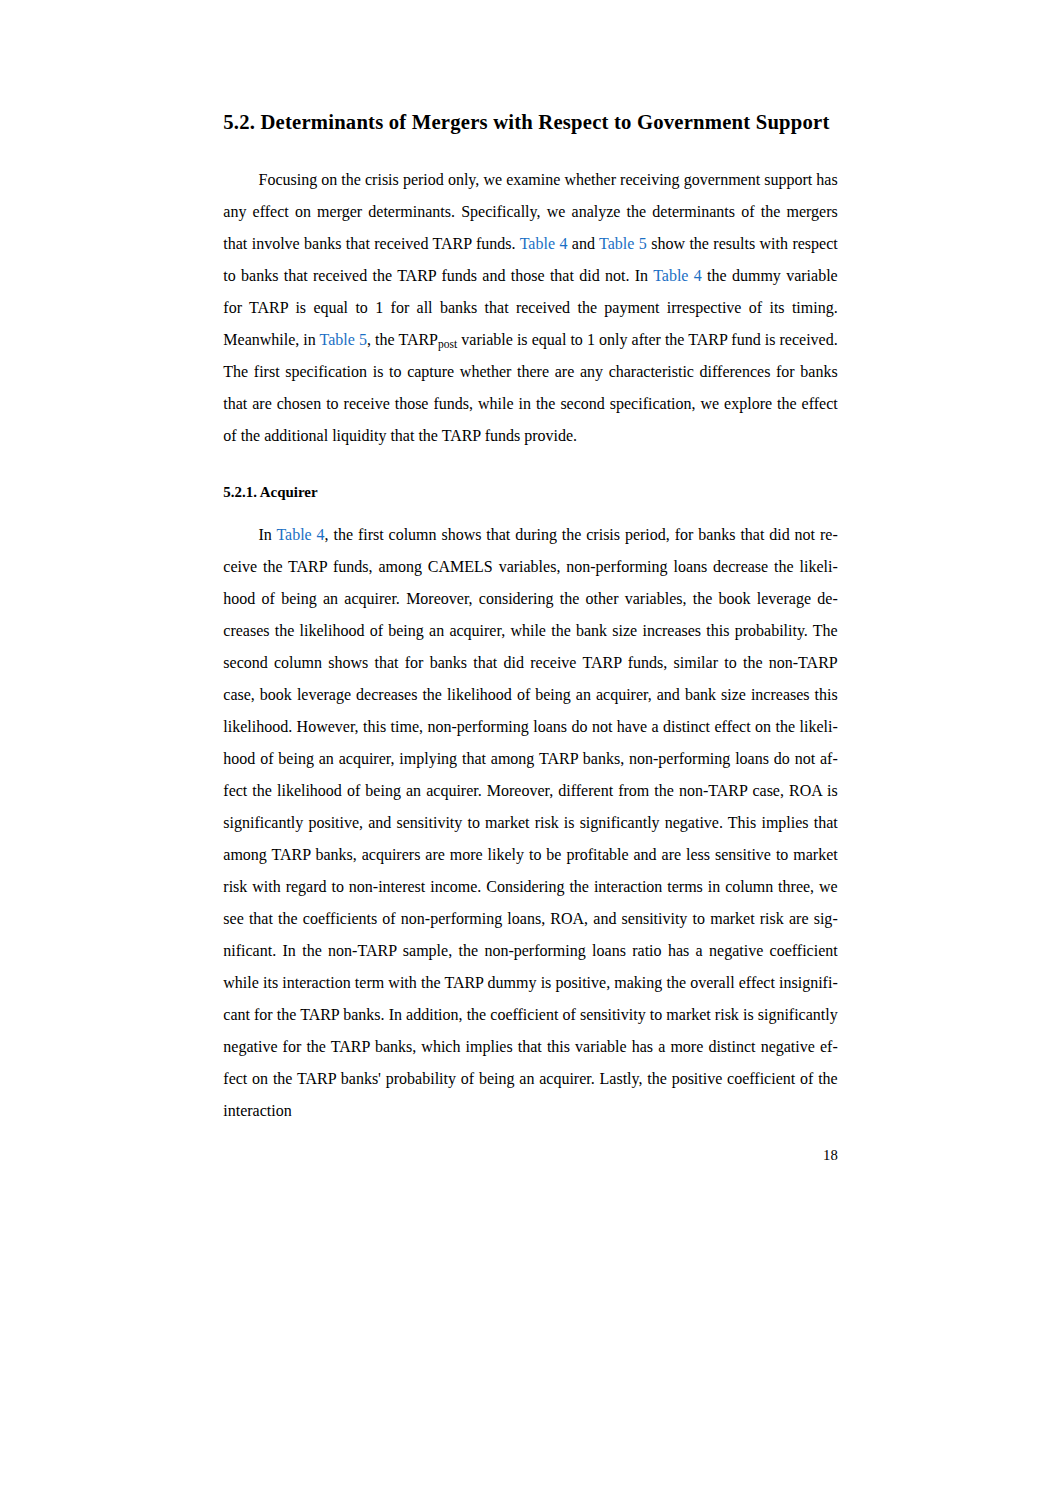5.2. Determinants of Mergers with Respect to Government Support
Focusing on the crisis period only, we examine whether receiving government support has any effect on merger determinants. Specifically, we analyze the determinants of the mergers that involve banks that received TARP funds. Table 4 and Table 5 show the results with respect to banks that received the TARP funds and those that did not. In Table 4 the dummy variable for TARP is equal to 1 for all banks that received the payment irrespective of its timing. Meanwhile, in Table 5, the TARPpost variable is equal to 1 only after the TARP fund is received. The first specification is to capture whether there are any characteristic differences for banks that are chosen to receive those funds, while in the second specification, we explore the effect of the additional liquidity that the TARP funds provide.
5.2.1. Acquirer
In Table 4, the first column shows that during the crisis period, for banks that did not receive the TARP funds, among CAMELS variables, non-performing loans decrease the likelihood of being an acquirer. Moreover, considering the other variables, the book leverage decreases the likelihood of being an acquirer, while the bank size increases this probability. The second column shows that for banks that did receive TARP funds, similar to the non-TARP case, book leverage decreases the likelihood of being an acquirer, and bank size increases this likelihood. However, this time, non-performing loans do not have a distinct effect on the likelihood of being an acquirer, implying that among TARP banks, non-performing loans do not affect the likelihood of being an acquirer. Moreover, different from the non-TARP case, ROA is significantly positive, and sensitivity to market risk is significantly negative. This implies that among TARP banks, acquirers are more likely to be profitable and are less sensitive to market risk with regard to non-interest income. Considering the interaction terms in column three, we see that the coefficients of non-performing loans, ROA, and sensitivity to market risk are significant. In the non-TARP sample, the non-performing loans ratio has a negative coefficient while its interaction term with the TARP dummy is positive, making the overall effect insignificant for the TARP banks. In addition, the coefficient of sensitivity to market risk is significantly negative for the TARP banks, which implies that this variable has a more distinct negative effect on the TARP banks' probability of being an acquirer. Lastly, the positive coefficient of the interaction
18